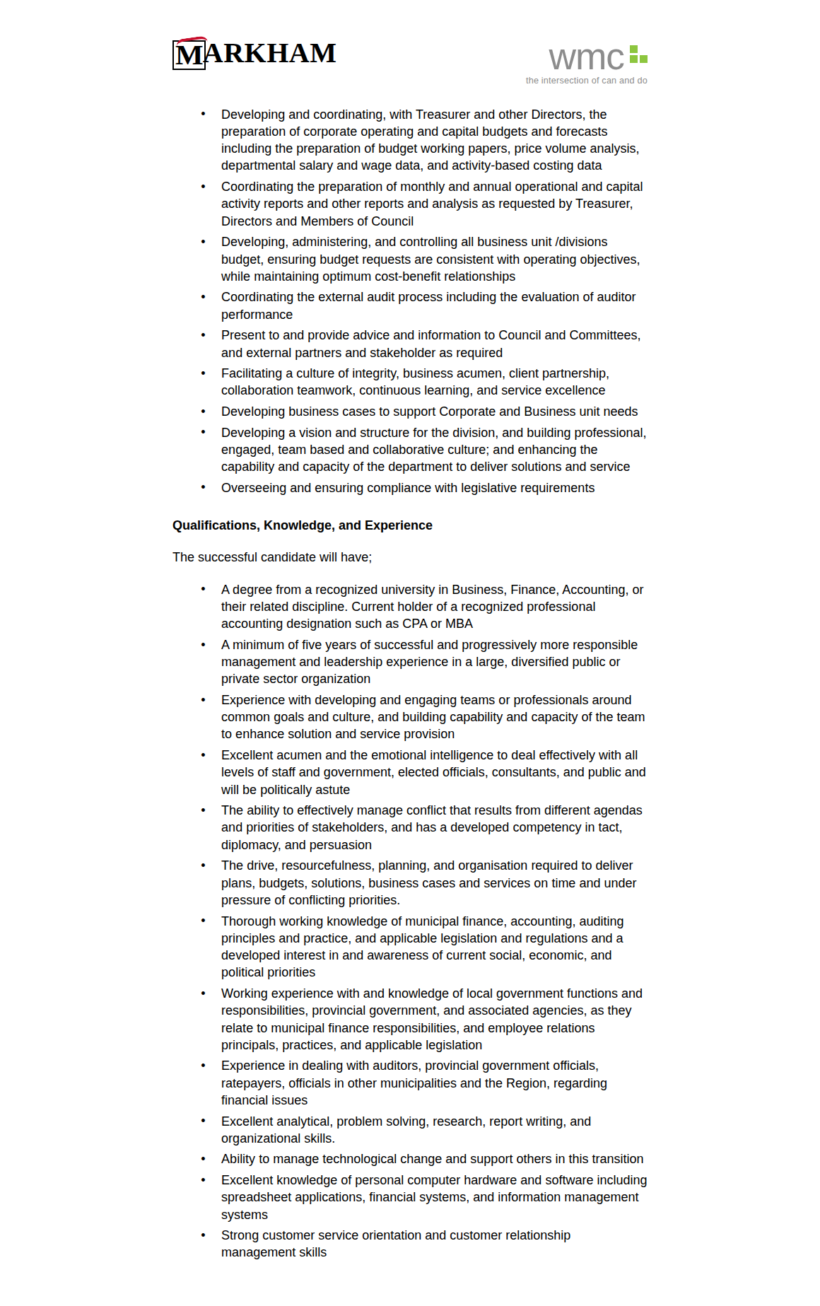MARKHAM
wmc
the intersection of can and do
Developing and coordinating, with Treasurer and other Directors, the preparation of corporate operating and capital budgets and forecasts including the preparation of budget working papers, price volume analysis, departmental salary and wage data, and activity-based costing data
Coordinating the preparation of monthly and annual operational and capital activity reports and other reports and analysis as requested by Treasurer, Directors and Members of Council
Developing, administering, and controlling all business unit /divisions budget, ensuring budget requests are consistent with operating objectives, while maintaining optimum cost-benefit relationships
Coordinating the external audit process including the evaluation of auditor performance
Present to and provide advice and information to Council and Committees, and external partners and stakeholder as required
Facilitating a culture of integrity, business acumen, client partnership, collaboration teamwork, continuous learning, and service excellence
Developing business cases to support Corporate and Business unit needs
Developing a vision and structure for the division, and building professional, engaged, team based and collaborative culture; and enhancing the capability and capacity of the department to deliver solutions and service
Overseeing and ensuring compliance with legislative requirements
Qualifications, Knowledge, and Experience
The successful candidate will have;
A degree from a recognized university in Business, Finance, Accounting, or their related discipline. Current holder of a recognized professional accounting designation such as CPA or MBA
A minimum of five years of successful and progressively more responsible management and leadership experience in a large, diversified public or private sector organization
Experience with developing and engaging teams or professionals around common goals and culture, and building capability and capacity of the team to enhance solution and service provision
Excellent acumen and the emotional intelligence to deal effectively with all levels of staff and government, elected officials, consultants, and public and will be politically astute
The ability to effectively manage conflict that results from different agendas and priorities of stakeholders, and has a developed competency in tact, diplomacy, and persuasion
The drive, resourcefulness, planning, and organisation required to deliver plans, budgets, solutions, business cases and services on time and under pressure of conflicting priorities.
Thorough working knowledge of municipal finance, accounting, auditing principles and practice, and applicable legislation and regulations and a developed interest in and awareness of current social, economic, and political priorities
Working experience with and knowledge of local government functions and responsibilities, provincial government, and associated agencies, as they relate to municipal finance responsibilities, and employee relations principals, practices, and applicable legislation
Experience in dealing with auditors, provincial government officials, ratepayers, officials in other municipalities and the Region, regarding financial issues
Excellent analytical, problem solving, research, report writing, and organizational skills.
Ability to manage technological change and support others in this transition
Excellent knowledge of personal computer hardware and software including spreadsheet applications, financial systems, and information management systems
Strong customer service orientation and customer relationship management skills